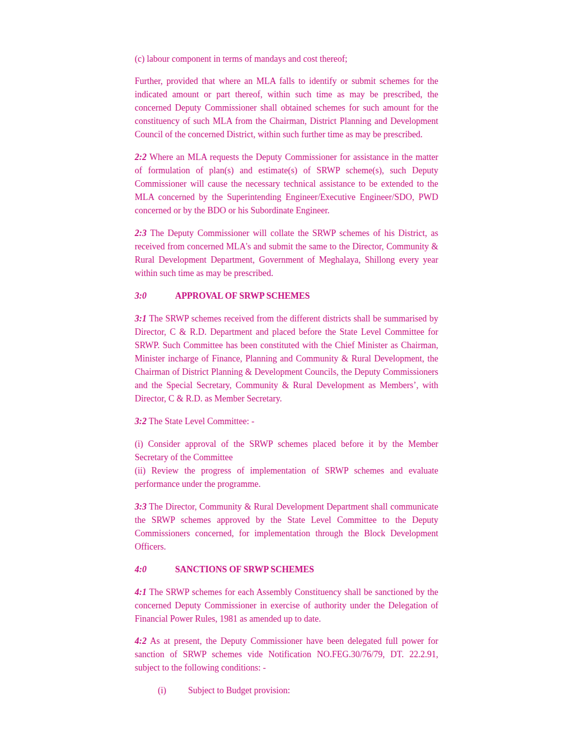(c) labour component in terms of mandays and cost thereof;
Further, provided that where an MLA falls to identify or submit schemes for the indicated amount or part thereof, within such time as may be prescribed, the concerned Deputy Commissioner shall obtained schemes for such amount for the constituency of such MLA from the Chairman, District Planning and Development Council of the concerned District, within such further time as may be prescribed.
2:2 Where an MLA requests the Deputy Commissioner for assistance in the matter of formulation of plan(s) and estimate(s) of SRWP scheme(s), such Deputy Commissioner will cause the necessary technical assistance to be extended to the MLA concerned by the Superintending Engineer/Executive Engineer/SDO, PWD concerned or by the BDO or his Subordinate Engineer.
2:3 The Deputy Commissioner will collate the SRWP schemes of his District, as received from concerned MLA's and submit the same to the Director, Community & Rural Development Department, Government of Meghalaya, Shillong every year within such time as may be prescribed.
3:0 APPROVAL OF SRWP SCHEMES
3:1 The SRWP schemes received from the different districts shall be summarised by Director, C & R.D. Department and placed before the State Level Committee for SRWP. Such Committee has been constituted with the Chief Minister as Chairman, Minister incharge of Finance, Planning and Community & Rural Development, the Chairman of District Planning & Development Councils, the Deputy Commissioners and the Special Secretary, Community & Rural Development as Members’, with Director, C & R.D. as Member Secretary.
3:2 The State Level Committee: -
(i) Consider approval of the SRWP schemes placed before it by the Member Secretary of the Committee
(ii) Review the progress of implementation of SRWP schemes and evaluate performance under the programme.
3:3 The Director, Community & Rural Development Department shall communicate the SRWP schemes approved by the State Level Committee to the Deputy Commissioners concerned, for implementation through the Block Development Officers.
4:0 SANCTIONS OF SRWP SCHEMES
4:1 The SRWP schemes for each Assembly Constituency shall be sanctioned by the concerned Deputy Commissioner in exercise of authority under the Delegation of Financial Power Rules, 1981 as amended up to date.
4:2 As at present, the Deputy Commissioner have been delegated full power for sanction of SRWP schemes vide Notification NO.FEG.30/76/79, DT. 22.2.91, subject to the following conditions: -
(i) Subject to Budget provision: